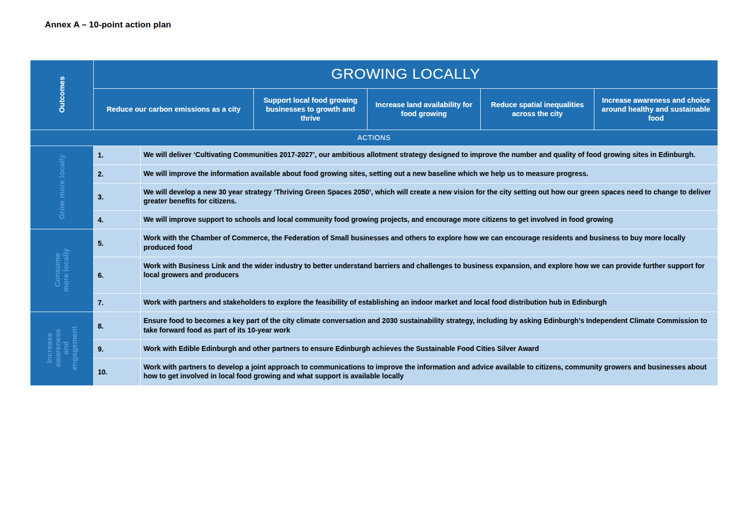Annex A – 10-point action plan
| Outcomes | GROWING LOCALLY |
| Reduce our carbon emissions as a city | Support local food growing businesses to growth and thrive | Increase land availability for food growing | Reduce spatial inequalities across the city | Increase awareness and choice around healthy and sustainable food |
| ACTIONS |
| Grow more locally | 1. | We will deliver ‘Cultivating Communities 2017-2027’, our ambitious allotment strategy designed to improve the number and quality of food growing sites in Edinburgh. |
| 2. | We will improve the information available about food growing sites, setting out a new baseline which we help us to measure progress. |
| 3. | We will develop a new 30 year strategy ‘Thriving Green Spaces 2050’, which will create a new vision for the city setting out how our green spaces need to change to deliver greater benefits for citizens. |
| 4. | We will improve support to schools and local community food growing projects, and encourage more citizens to get involved in food growing |
| Consume more locally | 5. | Work with the Chamber of Commerce, the Federation of Small businesses and others to explore how we can encourage residents and business to buy more locally produced food |
| 6. | Work with Business Link and the wider industry to better understand barriers and challenges to business expansion, and explore how we can provide further support for local growers and producers |
| 7. | Work with partners and stakeholders to explore the feasibility of establishing an indoor market and local food distribution hub in Edinburgh |
| Increase awareness and engagement | 8. | Ensure food to becomes a key part of the city climate conversation and 2030 sustainability strategy, including by asking Edinburgh’s Independent Climate Commission to take forward food as part of its 10-year work |
| 9. | Work with Edible Edinburgh and other partners to ensure Edinburgh achieves the Sustainable Food Cities Silver Award |
| 10. | Work with partners to develop a joint approach to communications to improve the information and advice available to citizens, community growers and businesses about how to get involved in local food growing and what support is available locally |